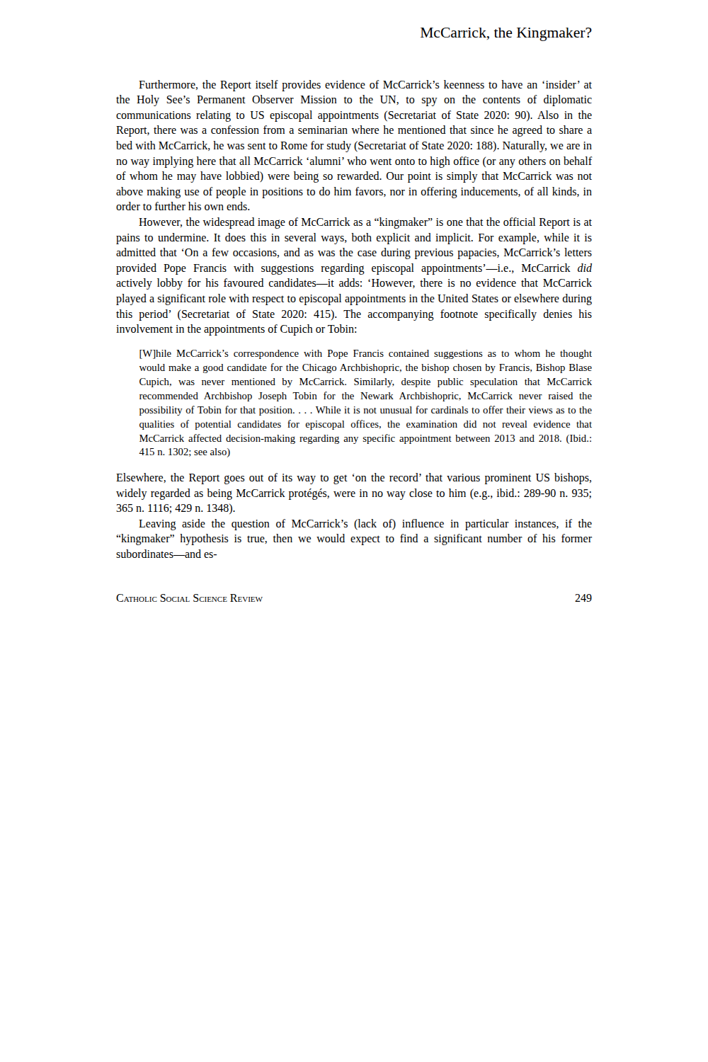McCarrick, the Kingmaker?
Furthermore, the Report itself provides evidence of McCarrick’s keenness to have an ‘insider’ at the Holy See’s Permanent Observer Mission to the UN, to spy on the contents of diplomatic communications relating to US episcopal appointments (Secretariat of State 2020: 90). Also in the Report, there was a confession from a seminarian where he mentioned that since he agreed to share a bed with McCarrick, he was sent to Rome for study (Secretariat of State 2020: 188). Naturally, we are in no way implying here that all McCarrick ‘alumni’ who went onto to high office (or any others on behalf of whom he may have lobbied) were being so rewarded. Our point is simply that McCarrick was not above making use of people in positions to do him favors, nor in offering inducements, of all kinds, in order to further his own ends.
However, the widespread image of McCarrick as a “kingmaker” is one that the official Report is at pains to undermine. It does this in several ways, both explicit and implicit. For example, while it is admitted that ‘On a few occasions, and as was the case during previous papacies, McCarrick’s letters provided Pope Francis with suggestions regarding episcopal appointments’—i.e., McCarrick did actively lobby for his favoured candidates—it adds: ‘However, there is no evidence that McCarrick played a significant role with respect to episcopal appointments in the United States or elsewhere during this period’ (Secretariat of State 2020: 415). The accompanying footnote specifically denies his involvement in the appointments of Cupich or Tobin:
[W]hile McCarrick’s correspondence with Pope Francis contained suggestions as to whom he thought would make a good candidate for the Chicago Archbishopric, the bishop chosen by Francis, Bishop Blase Cupich, was never mentioned by McCarrick. Similarly, despite public speculation that McCarrick recommended Archbishop Joseph Tobin for the Newark Archbishopric, McCarrick never raised the possibility of Tobin for that position. . . . While it is not unusual for cardinals to offer their views as to the qualities of potential candidates for episcopal offices, the examination did not reveal evidence that McCarrick affected decision-making regarding any specific appointment between 2013 and 2018. (Ibid.: 415 n. 1302; see also)
Elsewhere, the Report goes out of its way to get ‘on the record’ that various prominent US bishops, widely regarded as being McCarrick protégés, were in no way close to him (e.g., ibid.: 289-90 n. 935; 365 n. 1116; 429 n. 1348).
Leaving aside the question of McCarrick’s (lack of) influence in particular instances, if the “kingmaker” hypothesis is true, then we would expect to find a significant number of his former subordinates—and es-
Catholic Social Science Review 249